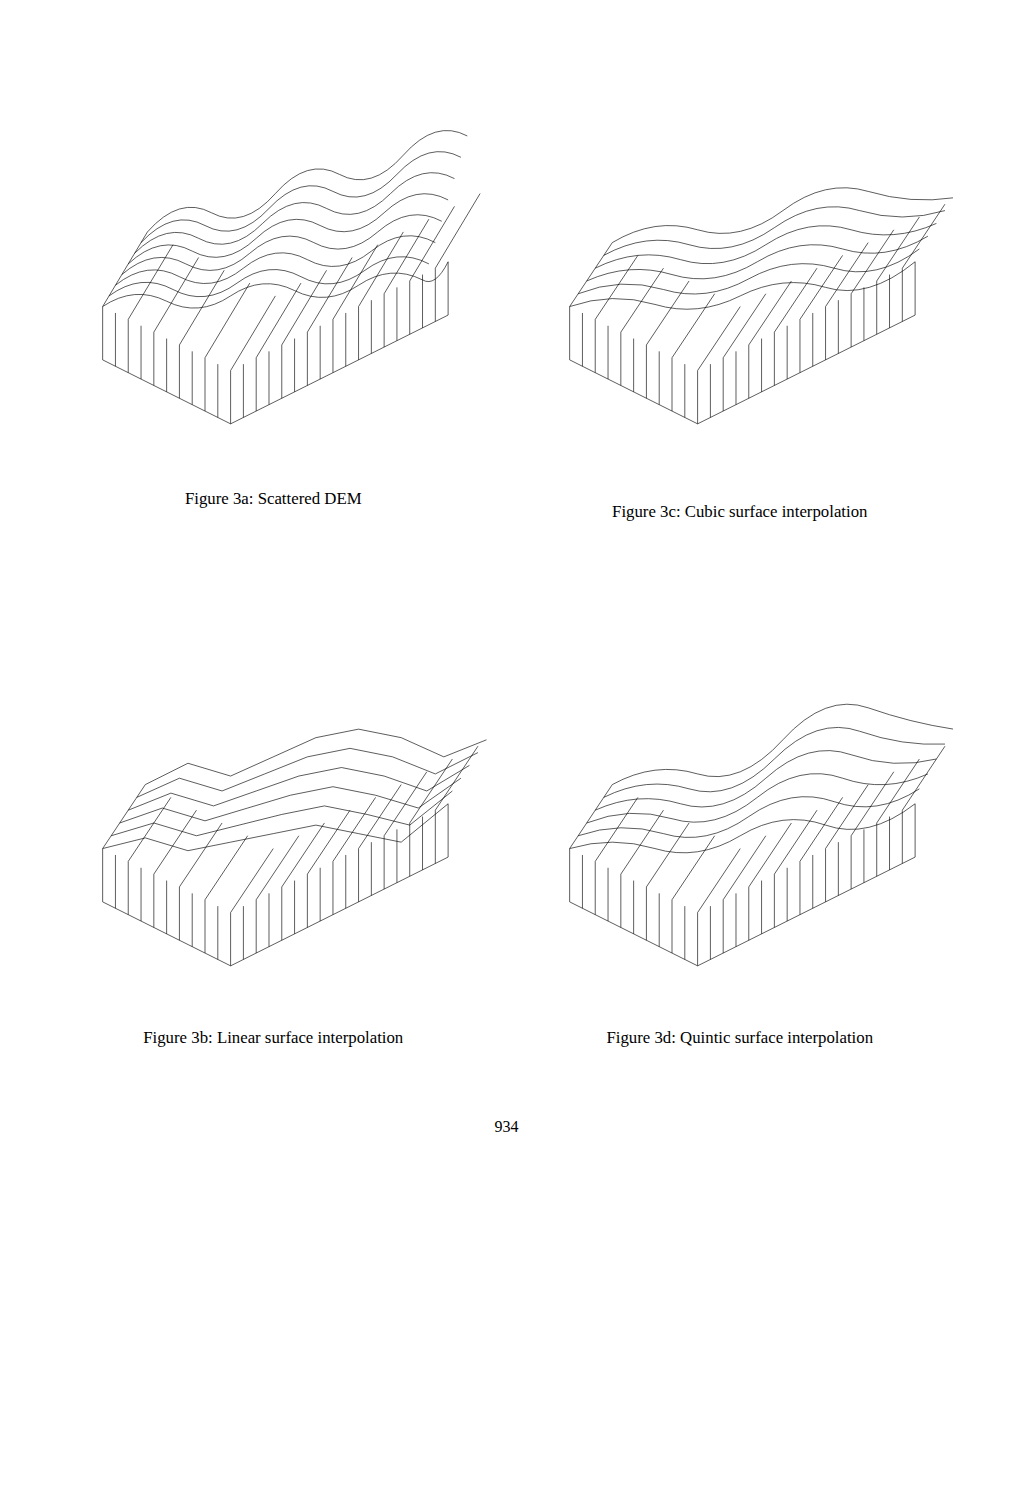Scattered DEM A three-dimensional wireframe mesh drawn in oblique projection. The surface is rough, with numerous small-scale bumps superimposed on two broad peaks at the back and a deep diagonal trough running toward the front right. Vertical hatching forms a skirt along the front and side edges of the block.
Figure 3a: Scattered DEM
Cubic surface interpolation A three-dimensional wireframe mesh in oblique projection showing a smoothly varying surface. Two rounded peaks rise at the back, a broad diagonal valley crosses the middle, and a smaller ridge appears at the right. A skirt of vertical lines drops from the front and side edges.
Figure 3c: Cubic surface interpolation
Linear surface interpolation A three-dimensional wireframe mesh in oblique projection. The surface is composed of flat triangular facets, giving angular ridges and a sharp diagonal break line running from the left edge to the front. A single peak rises near the back centre. Vertical skirt lines hang from the front and side boundaries.
Figure 3b: Linear surface interpolation
Quintic surface interpolation A three-dimensional wireframe mesh in oblique projection showing a very smooth surface. A tall rounded peak rises at the back right, a broad smooth valley sweeps diagonally across the centre, and gentle undulations appear toward the left. Vertical skirt lines descend from the front and side edges of the block.
Figure 3d: Quintic surface interpolation
934